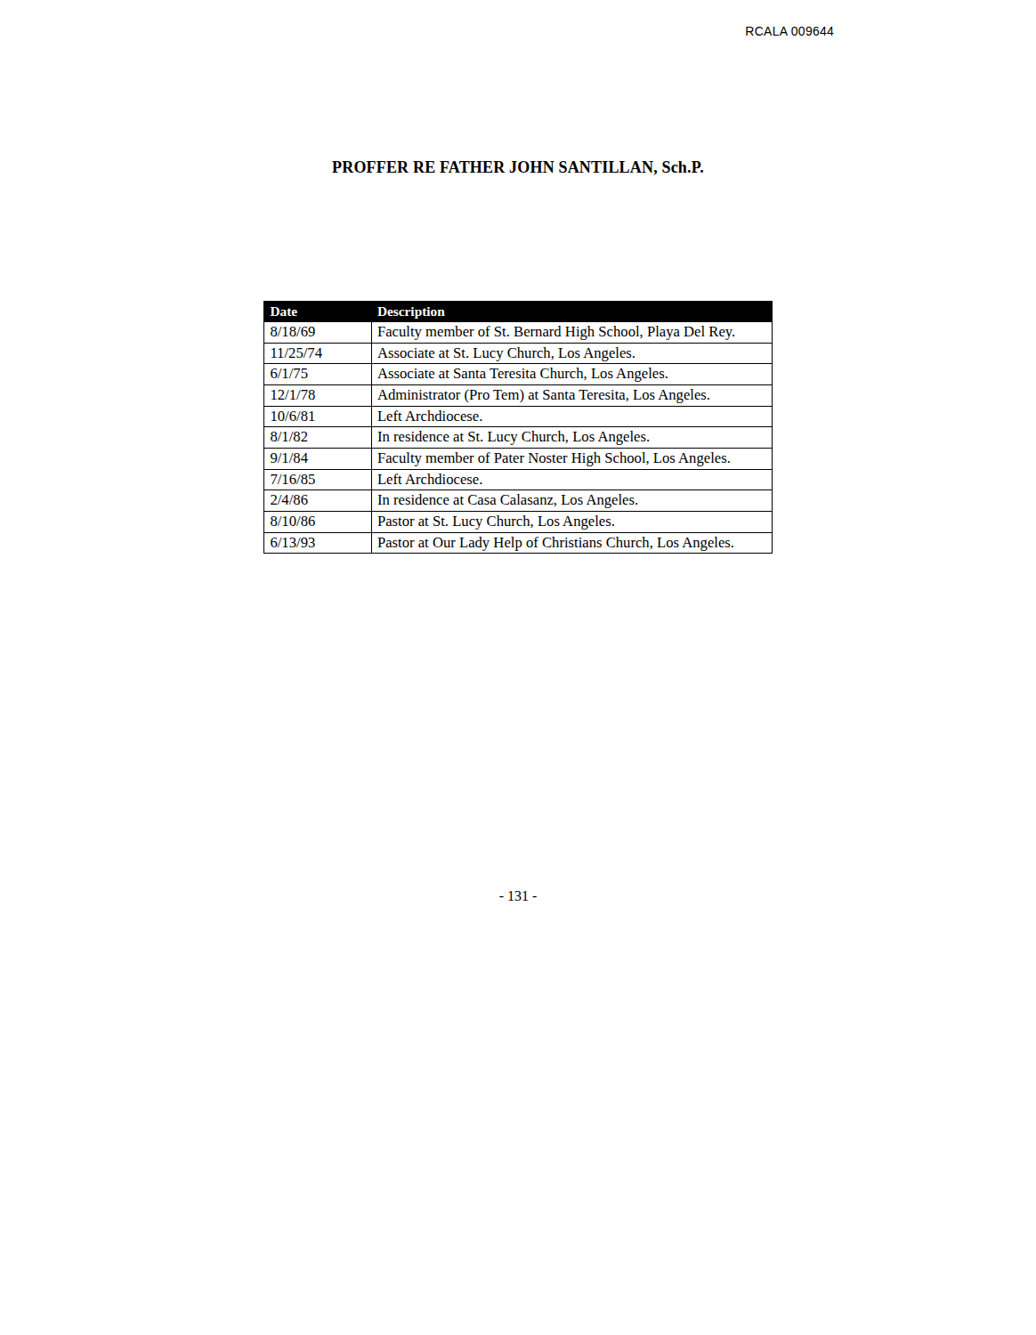RCALA 009644
PROFFER RE FATHER JOHN SANTILLAN, Sch.P.
| Date | Description |
| --- | --- |
| 8/18/69 | Faculty member of St. Bernard High School, Playa Del Rey. |
| 11/25/74 | Associate at St. Lucy Church, Los Angeles. |
| 6/1/75 | Associate at Santa Teresita Church, Los Angeles. |
| 12/1/78 | Administrator (Pro Tem) at Santa Teresita, Los Angeles. |
| 10/6/81 | Left Archdiocese. |
| 8/1/82 | In residence at St. Lucy Church, Los Angeles. |
| 9/1/84 | Faculty member of Pater Noster High School, Los Angeles. |
| 7/16/85 | Left Archdiocese. |
| 2/4/86 | In residence at Casa Calasanz, Los Angeles. |
| 8/10/86 | Pastor at St. Lucy Church, Los Angeles. |
| 6/13/93 | Pastor at Our Lady Help of Christians Church, Los Angeles. |
- 131 -